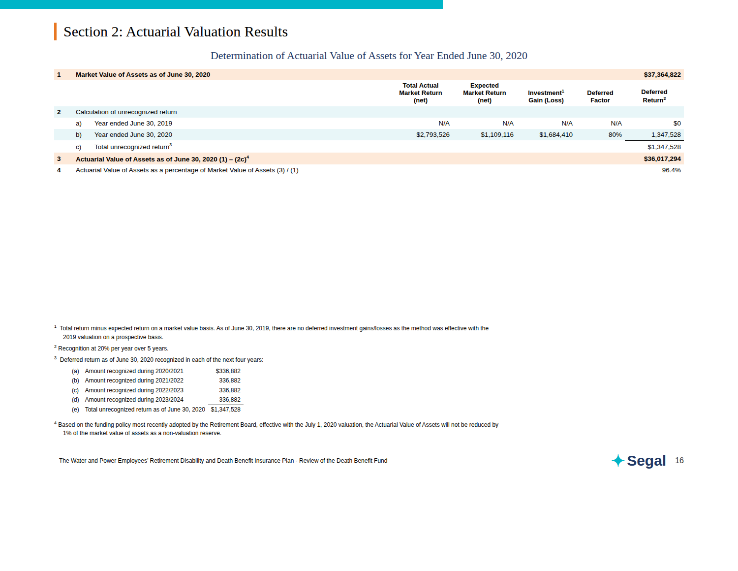Section 2: Actuarial Valuation Results
Determination of Actuarial Value of Assets for Year Ended June 30, 2020
| 1 | Market Value of Assets as of June 30, 2020 | $37,364,822 |
| | | | Total Actual Market Return (net) | Expected Market Return (net) | Investment 1 Gain (Loss) | Deferred Factor | Deferred Return 2 |
| 2 | Calculation of unrecognized return |
| | a) | Year ended June 30, 2019 | N/A | N/A | N/A | N/A | $0 |
| | b) | Year ended June 30, 2020 | $2,793,526 | $1,109,116 | $1,684,410 | 80% | 1,347,528 |
| | c) | Total unrecognized return 3 | | | | | $1,347,528 |
| 3 | Actuarial Value of Assets as of June 30, 2020 (1) – (2c) 4 | $36,017,294 |
| 4 | Actuarial Value of Assets as a percentage of Market Value of Assets (3) / (1) | 96.4% |
1 Total return minus expected return on a market value basis. As of June 30, 2019, there are no deferred investment gains/losses as the method was effective with the
2019 valuation on a prospective basis.
2 Recognition at 20% per year over 5 years.
3 Deferred return as of June 30, 2020 recognized in each of the next four years:
| (a) | Amount recognized during 2020/2021 | $336,882 |
| (b) | Amount recognized during 2021/2022 | 336,882 |
| (c) | Amount recognized during 2022/2023 | 336,882 |
| (d) | Amount recognized during 2023/2024 | 336,882 |
| (e) | Total unrecognized return as of June 30, 2020 | $1,347,528 |
4 Based on the funding policy most recently adopted by the Retirement Board, effective with the July 1, 2020 valuation, the Actuarial Value of Assets will not be reduced by
1% of the market value of assets as a non-valuation reserve.
The Water and Power Employees’ Retirement Disability and Death Benefit Insurance Plan - Review of the Death Benefit Fund
✦Segal
16